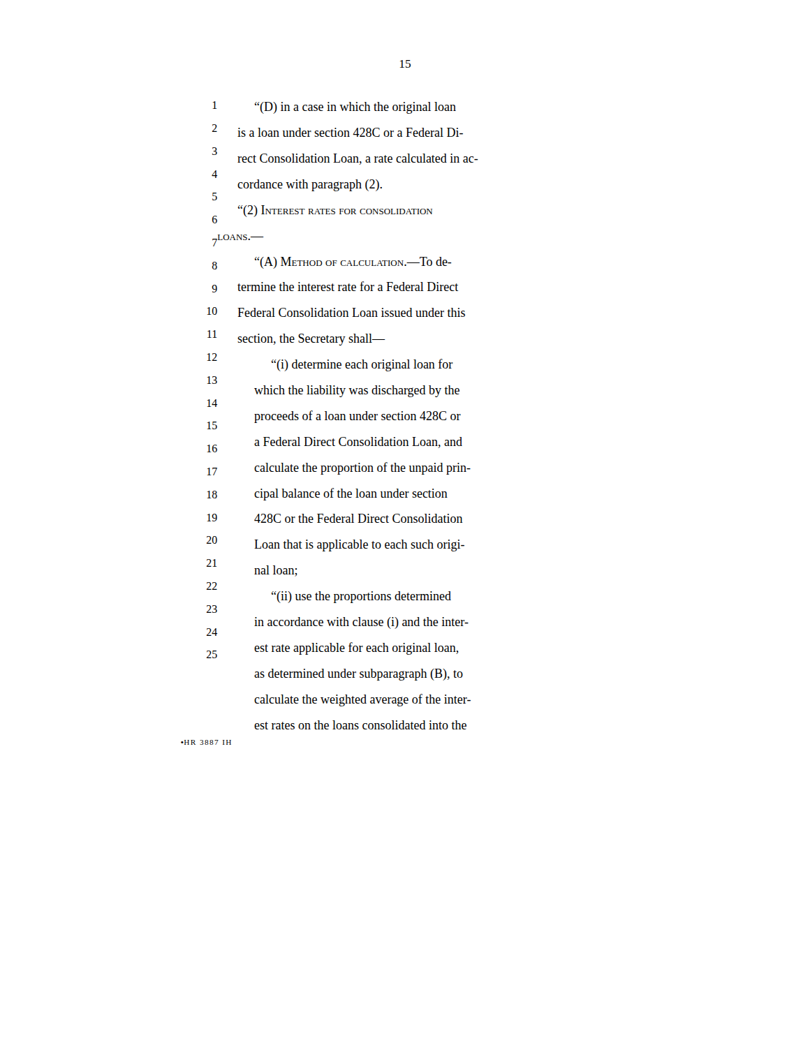15
| 1 2 3 4 5 6 7 8 9 10 11 12 13 14 15 16 17 18 19 20 21 22 23 24 25 | “(D) in a case in which the original loan is a loan under section 428C or a Federal Di- rect Consolidation Loan, a rate calculated in ac- cordance with paragraph (2). “(2) Interest rates for consolidation loans .— “(A) Method of calculation .—To de- termine the interest rate for a Federal Direct Federal Consolidation Loan issued under this section, the Secretary shall— “(i) determine each original loan for which the liability was discharged by the proceeds of a loan under section 428C or a Federal Direct Consolidation Loan, and calculate the proportion of the unpaid prin- cipal balance of the loan under section 428C or the Federal Direct Consolidation Loan that is applicable to each such origi- nal loan; “(ii) use the proportions determined in accordance with clause (i) and the inter- est rate applicable for each original loan, as determined under subparagraph (B), to calculate the weighted average of the inter- est rates on the loans consolidated into the |
•HR 3887 IH